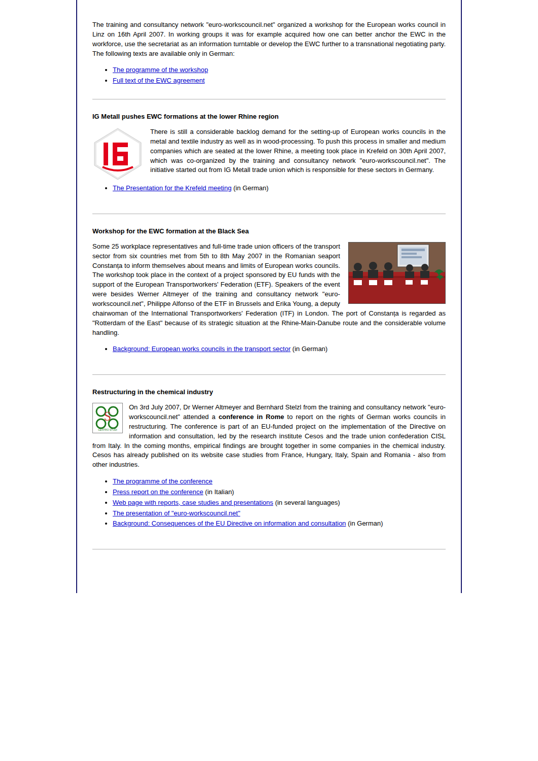The training and consultancy network "euro-workscouncil.net" organized a workshop for the European works council in Linz on 16th April 2007. In working groups it was for example acquired how one can better anchor the EWC in the workforce, use the secretariat as an information turntable or develop the EWC further to a transnational negotiating party. The following texts are available only in German:
The programme of the workshop
Full text of the EWC agreement
IG Metall pushes EWC formations at the lower Rhine region
There is still a considerable backlog demand for the setting-up of European works councils in the metal and textile industry as well as in wood-processing. To push this process in smaller and medium companies which are seated at the lower Rhine, a meeting took place in Krefeld on 30th April 2007, which was co-organized by the training and consultancy network "euro-workscouncil.net". The initiative started out from IG Metall trade union which is responsible for these sectors in Germany.
The Presentation for the Krefeld meeting (in German)
Workshop for the EWC formation at the Black Sea
Some 25 workplace representatives and full-time trade union officers of the transport sector from six countries met from 5th to 8th May 2007 in the Romanian seaport Constanța to inform themselves about means and limits of European works councils. The workshop took place in the context of a project sponsored by EU funds with the support of the European Transportworkers' Federation (ETF). Speakers of the event were besides Werner Altmeyer of the training and consultancy network "euro-workscouncil.net", Philippe Alfonso of the ETF in Brussels and Erika Young, a deputy chairwoman of the International Transportworkers' Federation (ITF) in London. The port of Constanța is regarded as "Rotterdam of the East" because of its strategic situation at the Rhine-Main-Danube route and the considerable volume handling.
Background: European works councils in the transport sector (in German)
Restructuring in the chemical industry
S CENTRO STUDI
On 3rd July 2007, Dr Werner Altmeyer and Bernhard Stelzl from the training and consultancy network "euro-workscouncil.net" attended a conference in Rome to report on the rights of German works councils in restructuring. The conference is part of an EU-funded project on the implementation of the Directive on information and consultation, led by the research institute Cesos and the trade union confederation CISL from Italy. In the coming months, empirical findings are brought together in some companies in the chemical industry. Cesos has already published on its website case studies from France, Hungary, Italy, Spain and Romania - also from other industries.
The programme of the conference
Press report on the conference (in Italian)
Web page with reports, case studies and presentations (in several languages)
The presentation of "euro-workscouncil.net"
Background: Consequences of the EU Directive on information and consultation (in German)